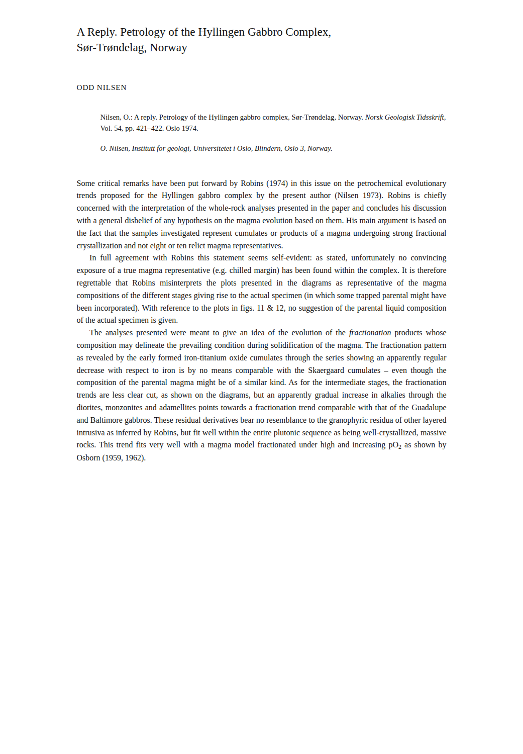A Reply. Petrology of the Hyllingen Gabbro Complex,
Sør-Trøndelag, Norway
ODD NILSEN
Nilsen, O.: A reply. Petrology of the Hyllingen gabbro complex, Sør-Trøndelag, Norway. Norsk Geologisk Tidsskrift, Vol. 54, pp. 421–422. Oslo 1974.
O. Nilsen, Institutt for geologi, Universitetet i Oslo, Blindern, Oslo 3, Norway.
Some critical remarks have been put forward by Robins (1974) in this issue on the petrochemical evolutionary trends proposed for the Hyllingen gabbro complex by the present author (Nilsen 1973). Robins is chiefly concerned with the interpretation of the whole-rock analyses presented in the paper and concludes his discussion with a general disbelief of any hypothesis on the magma evolution based on them. His main argument is based on the fact that the samples investigated represent cumulates or products of a magma undergoing strong fractional crystallization and not eight or ten relict magma representatives.
In full agreement with Robins this statement seems self-evident: as stated, unfortunately no convincing exposure of a true magma representative (e.g. chilled margin) has been found within the complex. It is therefore regrettable that Robins misinterprets the plots presented in the diagrams as representative of the magma compositions of the different stages giving rise to the actual specimen (in which some trapped parental might have been incorporated). With reference to the plots in figs. 11 & 12, no suggestion of the parental liquid composition of the actual specimen is given.
The analyses presented were meant to give an idea of the evolution of the fractionation products whose composition may delineate the prevailing condition during solidification of the magma. The fractionation pattern as revealed by the early formed iron-titanium oxide cumulates through the series showing an apparently regular decrease with respect to iron is by no means comparable with the Skaergaard cumulates – even though the composition of the parental magma might be of a similar kind. As for the intermediate stages, the fractionation trends are less clear cut, as shown on the diagrams, but an apparently gradual increase in alkalies through the diorites, monzonites and adamellites points towards a fractionation trend comparable with that of the Guadalupe and Baltimore gabbros. These residual derivatives bear no resemblance to the granophyric residua of other layered intrusiva as inferred by Robins, but fit well within the entire plutonic sequence as being well-crystallized, massive rocks. This trend fits very well with a magma model fractionated under high and increasing pO2 as shown by Osborn (1959, 1962).